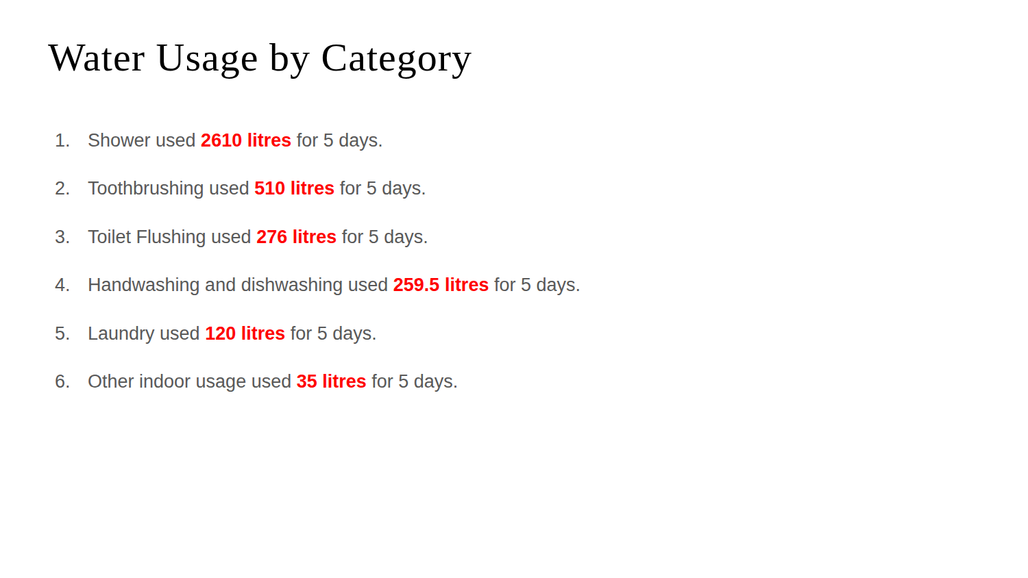Water Usage by Category
Shower used 2610 litres for 5 days.
Toothbrushing used 510 litres for 5 days.
Toilet Flushing used 276 litres for 5 days.
Handwashing and dishwashing used 259.5 litres for 5 days.
Laundry used 120 litres for 5 days.
Other indoor usage used 35 litres for 5 days.